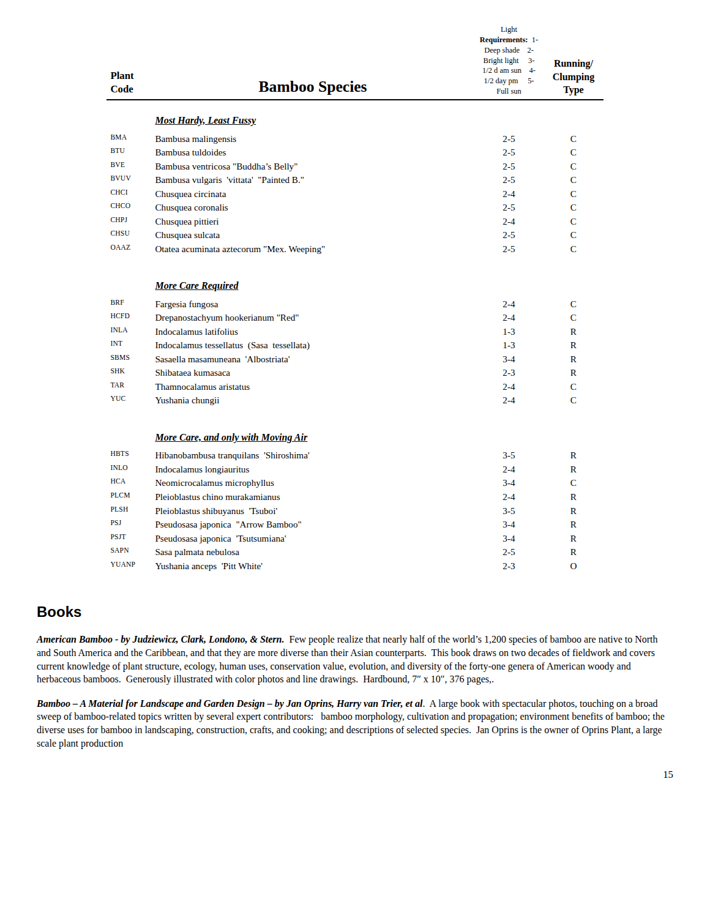| Plant Code | Bamboo Species | Light Requirements: 1- Deep shade 2- Bright light 3- 1/2 d am sun 4- 1/2 day pm 5- Full sun | Running/ Clumping Type |
| --- | --- | --- | --- |
| | Most Hardy, Least Fussy | | |
| BMA | Bambusa malingensis | 2-5 | C |
| BTU | Bambusa tuldoides | 2-5 | C |
| BVE | Bambusa ventricosa "Buddha’s Belly" | 2-5 | C |
| BVUV | Bambusa vulgaris 'vittata' "Painted B." | 2-5 | C |
| CHCI | Chusquea circinata | 2-4 | C |
| CHCO | Chusquea coronalis | 2-5 | C |
| CHPJ | Chusquea pittieri | 2-4 | C |
| CHSU | Chusquea sulcata | 2-5 | C |
| OAAZ | Otatea acuminata aztecorum "Mex. Weeping" | 2-5 | C |
| | More Care Required | | |
| BRF | Fargesia fungosa | 2-4 | C |
| HCFD | Drepanostachyum hookerianum "Red" | 2-4 | C |
| INLA | Indocalamus latifolius | 1-3 | R |
| INT | Indocalamus tessellatus (Sasa tessellata) | 1-3 | R |
| SBMS | Sasaella masamuneana 'Albostriata' | 3-4 | R |
| SHK | Shibataea kumasaca | 2-3 | R |
| TAR | Thamnocalamus aristatus | 2-4 | C |
| YUC | Yushania chungii | 2-4 | C |
| | More Care, and only with Moving Air | | |
| HBTS | Hibanobambusa tranquilans 'Shiroshima' | 3-5 | R |
| INLO | Indocalamus longiauritus | 2-4 | R |
| HCA | Neomicrocalamus microphyllus | 3-4 | C |
| PLCM | Pleioblastus chino murakamianus | 2-4 | R |
| PLSH | Pleioblastus shibuyanus 'Tsuboi' | 3-5 | R |
| PSJ | Pseudosasa japonica "Arrow Bamboo" | 3-4 | R |
| PSJT | Pseudosasa japonica 'Tsutsumiana' | 3-4 | R |
| SAPN | Sasa palmata nebulosa | 2-5 | R |
| YUANP | Yushania anceps 'Pitt White' | 2-3 | O |
Books
American Bamboo - by Judziewicz, Clark, Londono, & Stern. Few people realize that nearly half of the world’s 1,200 species of bamboo are native to North and South America and the Caribbean, and that they are more diverse than their Asian counterparts. This book draws on two decades of fieldwork and covers current knowledge of plant structure, ecology, human uses, conservation value, evolution, and diversity of the forty-one genera of American woody and herbaceous bamboos. Generously illustrated with color photos and line drawings. Hardbound, 7″ x 10″, 376 pages,.
Bamboo – A Material for Landscape and Garden Design – by Jan Oprins, Harry van Trier, et al. A large book with spectacular photos, touching on a broad sweep of bamboo-related topics written by several expert contributors: bamboo morphology, cultivation and propagation; environment benefits of bamboo; the diverse uses for bamboo in landscaping, construction, crafts, and cooking; and descriptions of selected species. Jan Oprins is the owner of Oprins Plant, a large scale plant production
15